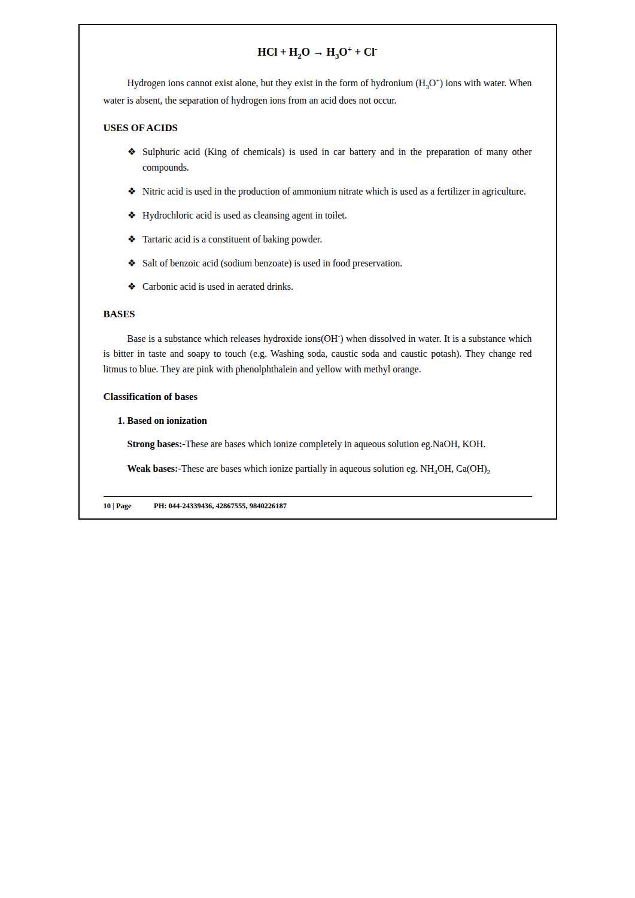HCl + H2O → H3O+ + Cl-
Hydrogen ions cannot exist alone, but they exist in the form of hydronium (H3O+) ions with water. When water is absent, the separation of hydrogen ions from an acid does not occur.
Uses of Acids
Sulphuric acid (King of chemicals) is used in car battery and in the preparation of many other compounds.
Nitric acid is used in the production of ammonium nitrate which is used as a fertilizer in agriculture.
Hydrochloric acid is used as cleansing agent in toilet.
Tartaric acid is a constituent of baking powder.
Salt of benzoic acid (sodium benzoate) is used in food preservation.
Carbonic acid is used in aerated drinks.
Bases
Base is a substance which releases hydroxide ions(OH-) when dissolved in water. It is a substance which is bitter in taste and soapy to touch (e.g. Washing soda, caustic soda and caustic potash). They change red litmus to blue. They are pink with phenolphthalein and yellow with methyl orange.
Classification of bases
Based on ionization
Strong bases:-These are bases which ionize completely in aqueous solution eg.NaOH, KOH.
Weak bases:-These are bases which ionize partially in aqueous solution eg. NH4OH, Ca(OH)2
10 | Page PH: 044-24339436, 42867555, 9840226187